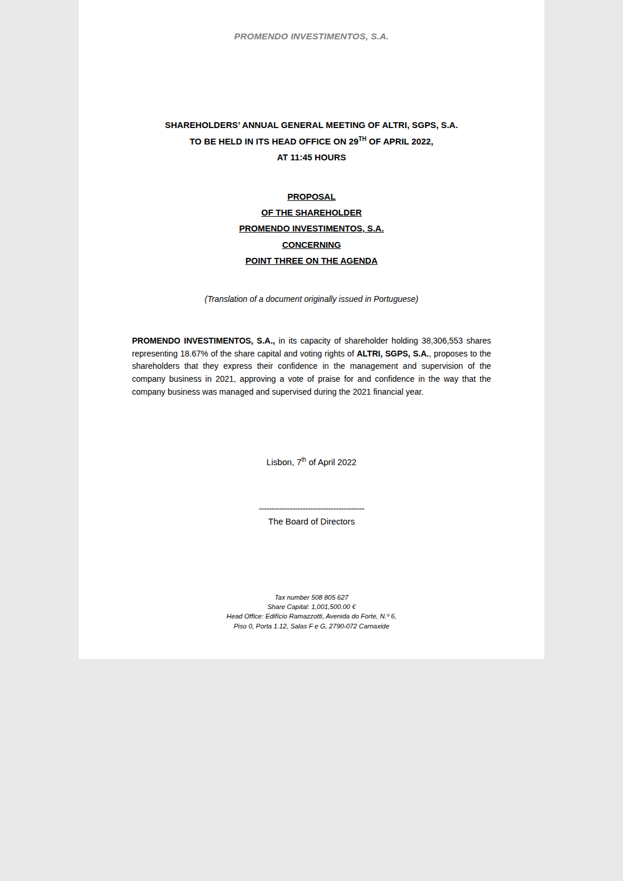PROMENDO INVESTIMENTOS, S.A.
SHAREHOLDERS’ ANNUAL GENERAL MEETING OF ALTRI, SGPS, S.A.
TO BE HELD IN ITS HEAD OFFICE ON 29TH OF APRIL 2022,
AT 11:45 HOURS
PROPOSAL OF THE SHAREHOLDER PROMENDO INVESTIMENTOS, S.A. CONCERNING POINT THREE ON THE AGENDA
(Translation of a document originally issued in Portuguese)
PROMENDO INVESTIMENTOS, S.A., in its capacity of shareholder holding 38,306,553 shares representing 18.67% of the share capital and voting rights of ALTRI, SGPS, S.A., proposes to the shareholders that they express their confidence in the management and supervision of the company business in 2021, approving a vote of praise for and confidence in the way that the company business was managed and supervised during the 2021 financial year.
Lisbon, 7th of April 2022
-----------------------------------------
The Board of Directors
Tax number 508 805 627
Share Capital: 1,001,500.00 €
Head Office: Edifício Ramazzotti, Avenida do Forte, N.º 6,
Piso 0, Porta 1.12, Salas F e G, 2790-072 Carnaxide